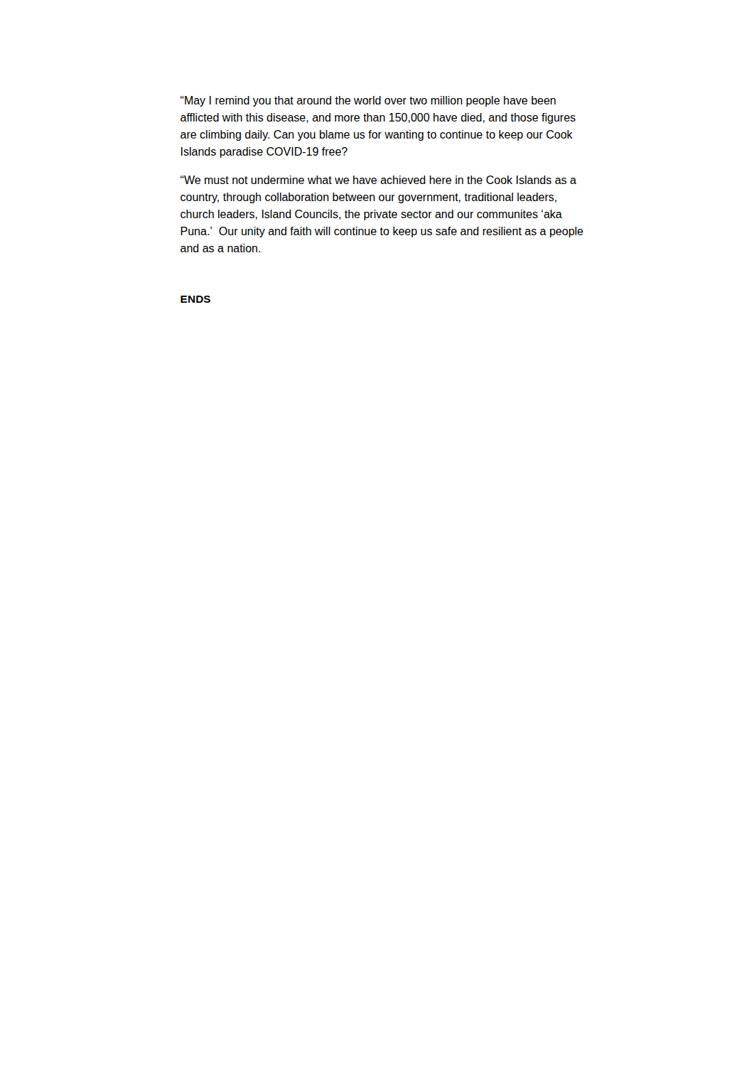“May I remind you that around the world over two million people have been afflicted with this disease, and more than 150,000 have died, and those figures are climbing daily. Can you blame us for wanting to continue to keep our Cook Islands paradise COVID-19 free?
“We must not undermine what we have achieved here in the Cook Islands as a country, through collaboration between our government, traditional leaders, church leaders, Island Councils, the private sector and our communites ‘aka Puna.’ Our unity and faith will continue to keep us safe and resilient as a people and as a nation.
ENDS